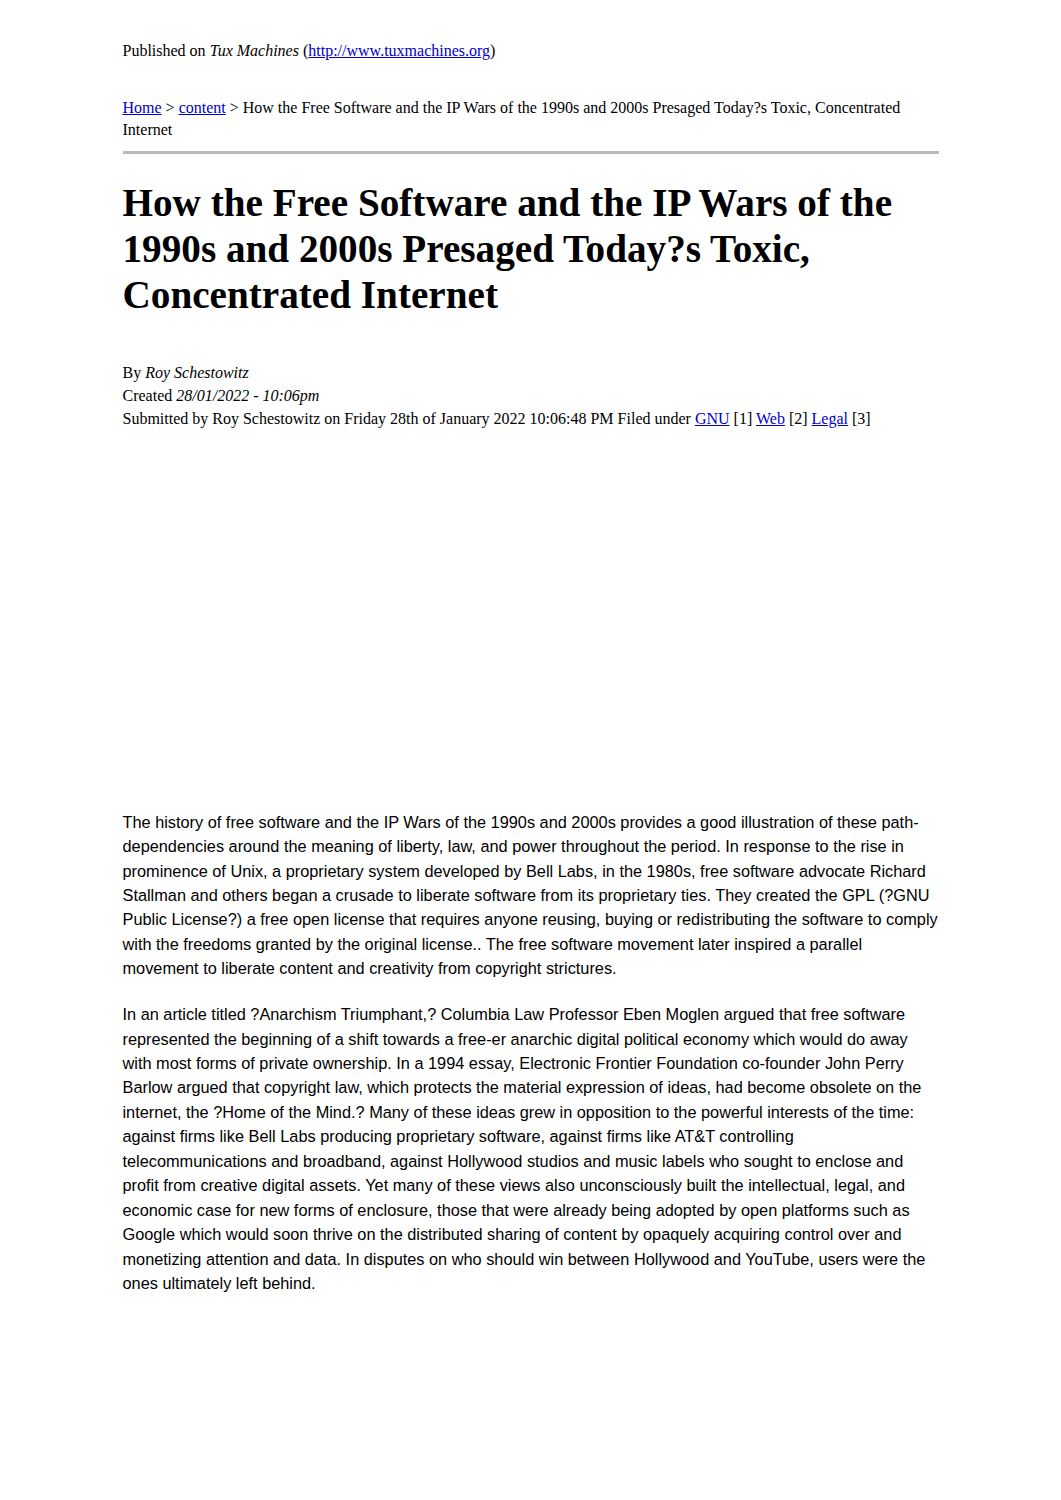Published on Tux Machines (http://www.tuxmachines.org)
Home > content > How the Free Software and the IP Wars of the 1990s and 2000s Presaged Today?s Toxic, Concentrated Internet
How the Free Software and the IP Wars of the 1990s and 2000s Presaged Today?s Toxic, Concentrated Internet
By Roy Schestowitz
Created 28/01/2022 - 10:06pm
Submitted by Roy Schestowitz on Friday 28th of January 2022 10:06:48 PM Filed under GNU [1] Web [2] Legal [3]
The history of free software and the IP Wars of the 1990s and 2000s provides a good illustration of these path-dependencies around the meaning of liberty, law, and power throughout the period. In response to the rise in prominence of Unix, a proprietary system developed by Bell Labs, in the 1980s, free software advocate Richard Stallman and others began a crusade to liberate software from its proprietary ties. They created the GPL (?GNU Public License?) a free open license that requires anyone reusing, buying or redistributing the software to comply with the freedoms granted by the original license.. The free software movement later inspired a parallel movement to liberate content and creativity from copyright strictures.
In an article titled ?Anarchism Triumphant,? Columbia Law Professor Eben Moglen argued that free software represented the beginning of a shift towards a free-er anarchic digital political economy which would do away with most forms of private ownership. In a 1994 essay, Electronic Frontier Foundation co-founder John Perry Barlow argued that copyright law, which protects the material expression of ideas, had become obsolete on the internet, the ?Home of the Mind.? Many of these ideas grew in opposition to the powerful interests of the time: against firms like Bell Labs producing proprietary software, against firms like AT&T controlling telecommunications and broadband, against Hollywood studios and music labels who sought to enclose and profit from creative digital assets. Yet many of these views also unconsciously built the intellectual, legal, and economic case for new forms of enclosure, those that were already being adopted by open platforms such as Google which would soon thrive on the distributed sharing of content by opaquely acquiring control over and monetizing attention and data. In disputes on who should win between Hollywood and YouTube, users were the ones ultimately left behind.